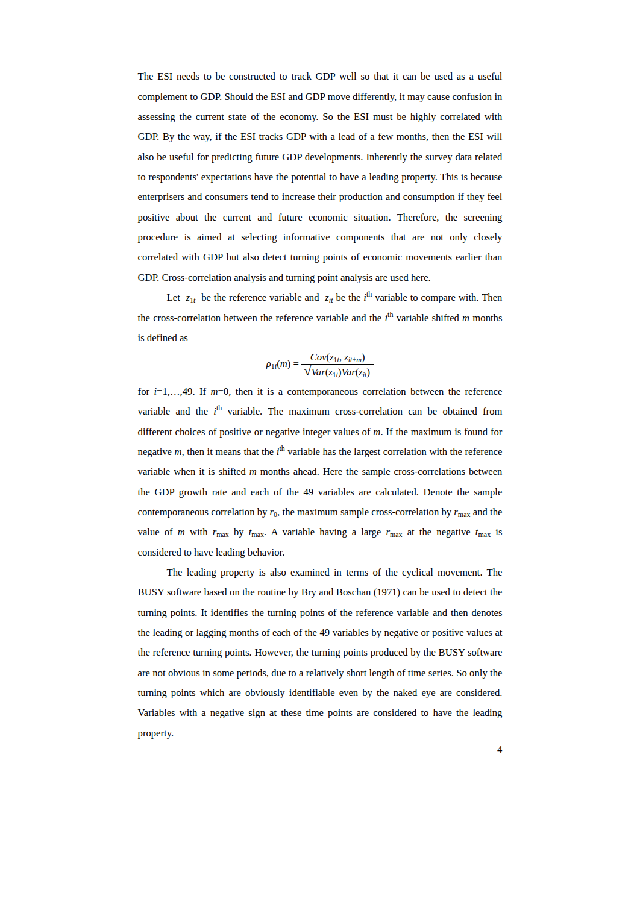The ESI needs to be constructed to track GDP well so that it can be used as a useful complement to GDP. Should the ESI and GDP move differently, it may cause confusion in assessing the current state of the economy. So the ESI must be highly correlated with GDP. By the way, if the ESI tracks GDP with a lead of a few months, then the ESI will also be useful for predicting future GDP developments. Inherently the survey data related to respondents' expectations have the potential to have a leading property. This is because enterprisers and consumers tend to increase their production and consumption if they feel positive about the current and future economic situation. Therefore, the screening procedure is aimed at selecting informative components that are not only closely correlated with GDP but also detect turning points of economic movements earlier than GDP. Cross-correlation analysis and turning point analysis are used here.
Let z1t be the reference variable and zit be the ith variable to compare with. Then the cross-correlation between the reference variable and the ith variable shifted m months is defined as
ρ1i(m) = Cov(z1t, zit+m) Var(z1t)Var(zit)
for i=1,…,49. If m=0, then it is a contemporaneous correlation between the reference variable and the ith variable. The maximum cross-correlation can be obtained from different choices of positive or negative integer values of m. If the maximum is found for negative m, then it means that the ith variable has the largest correlation with the reference variable when it is shifted m months ahead. Here the sample cross-correlations between the GDP growth rate and each of the 49 variables are calculated. Denote the sample contemporaneous correlation by r0, the maximum sample cross-correlation by rmax and the value of m with rmax by tmax. A variable having a large rmax at the negative tmax is considered to have leading behavior.
The leading property is also examined in terms of the cyclical movement. The BUSY software based on the routine by Bry and Boschan (1971) can be used to detect the turning points. It identifies the turning points of the reference variable and then denotes the leading or lagging months of each of the 49 variables by negative or positive values at the reference turning points. However, the turning points produced by the BUSY software are not obvious in some periods, due to a relatively short length of time series. So only the turning points which are obviously identifiable even by the naked eye are considered. Variables with a negative sign at these time points are considered to have the leading property.
4